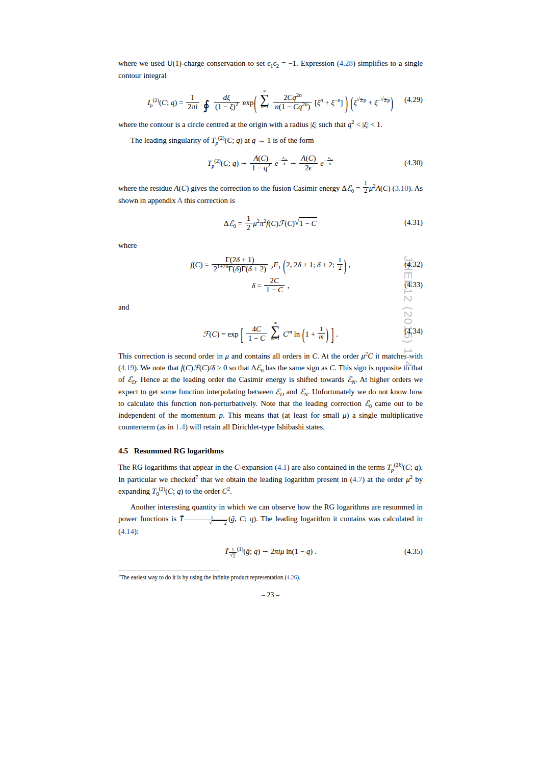JHEP12 (2015) 114
where we used U(1)-charge conservation to set ϵ1ϵ2 = −1. Expression (4.28) simplifies to a single contour integral
Ip(2)(C; q) = 12πi ∮ dξ(1 − ξ)2 exp( ∞∑n=1 2Cq2n n(1 − Cq2n) [ξn + ξ−n] ) (ξ2 p + ξ−2 p) (4.29)
where the contour is a circle centred at the origin with a radius |ξ| such that q2 < |ξ| < 1.
The leading singularity of Tp(2)(C; q) at q → 1 is of the form
Tp(2)(C; q) ∼ A(C) 1 − q2 e−εD ϵ ∼ A(C) 2ϵ e−εD ϵ (4.30)
where the residue A(C) gives the correction to the fusion Casimir energy Δℰ0 = 12 μ2A(C) (3.10). As shown in appendix A this correction is
Δℰ0 = 12 μ2π2f(C)ℱ(C)1 − C (4.31)
where
f(C) = Γ(2δ + 1) 21+2δΓ(δ)Γ(δ + 2) 2F1 (2, 2δ + 1; δ + 2; 12) , (4.32)
δ = 2C 1 − C , (4.33)
and
ℱ(C) = exp [ 4C 1 − C ∞∑m=1 Cm ln (1 + 1 m) ] . (4.34)
This correction is second order in μ and contains all orders in C. At the order μ2C it matches with (4.19). We note that f(C)ℱ(C)/δ > 0 so that Δℰ0 has the same sign as C. This sign is opposite to that of ℰD. Hence at the leading order the Casimir energy is shifted towards ℰN. At higher orders we expect to get some function interpolating between ℰD and ℰN. Unfortunately we do not know how to calculate this function non-perturbatively. Note that the leading correction ℰ0 came out to be independent of the momentum p. This means that (at least for small μ) a single multiplicative counterterm (as in 1.4) will retain all Dirichlet-type Ishibashi states.
4.5 Resummed RG logarithms
The RG logarithms that appear in the C-expansion (4.1) are also contained in the terms Tp(2k)(C; q). In particular we checked7 that we obtain the leading logarithm present in (4.7) at the order μ2 by expanding T0(2)(C; q) to the order C2.
Another interesting quantity in which we can observe how the RG logarithms are resummed in power functions is T̃12(ĝ, C; q). The leading logarithm it contains was calculated in (4.14):
T̃12(1)(ĝ; q) ∼ 2πiμ ln(1 − q) . (4.35)
7The easiest way to do it is by using the infinite product representation (4.26).
– 23 –